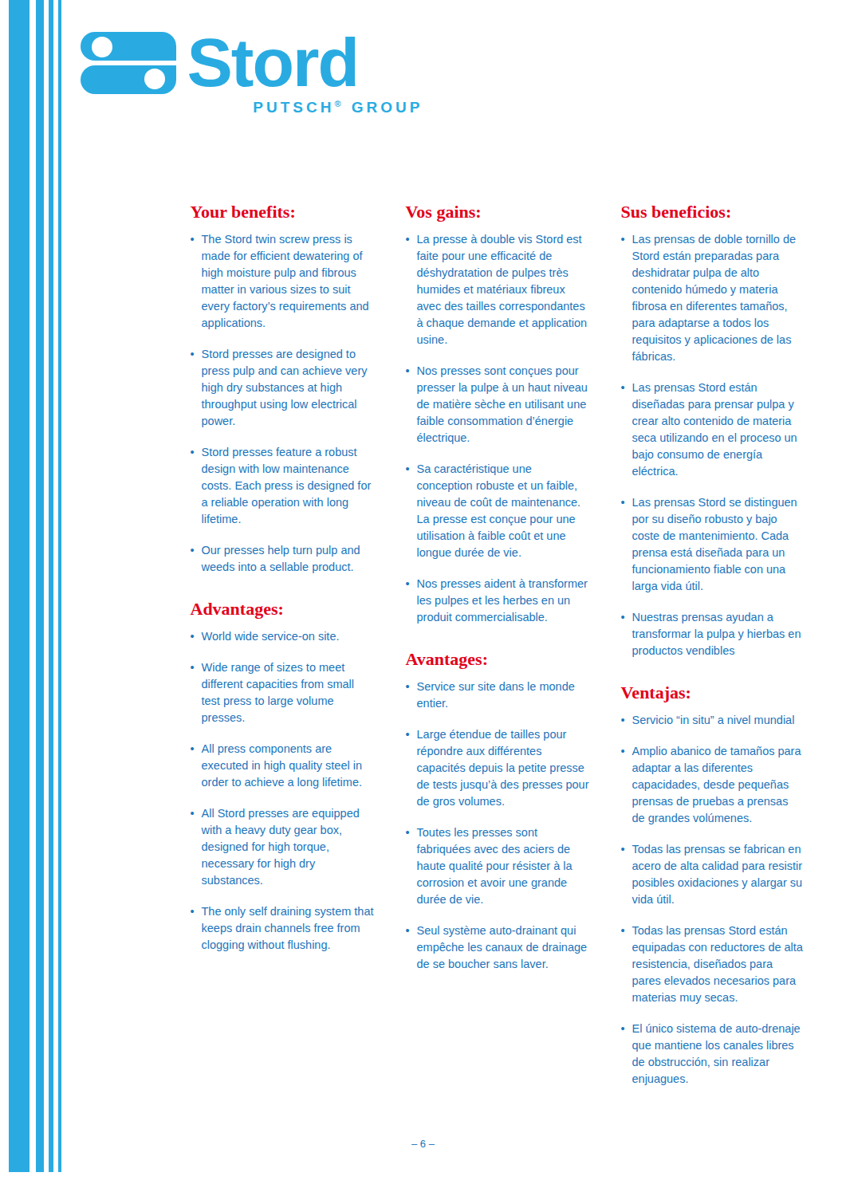Stord
PUTSCH® GROUP
Your benefits:
The Stord twin screw press is made for efficient dewatering of high moisture pulp and fibrous matter in various sizes to suit every factory’s requirements and applications.
Stord presses are designed to press pulp and can achieve very high dry substances at high throughput using low electrical power.
Stord presses feature a robust design with low maintenance costs. Each press is designed for a reliable operation with long lifetime.
Our presses help turn pulp and weeds into a sellable product.
Advantages:
World wide service-on site.
Wide range of sizes to meet different capacities from small test press to large volume presses.
All press components are executed in high quality steel in order to achieve a long lifetime.
All Stord presses are equipped with a heavy duty gear box, designed for high torque, necessary for high dry substances.
The only self draining system that keeps drain channels free from clogging without flushing.
Vos gains:
La presse à double vis Stord est faite pour une efficacité de déshydratation de pulpes très humides et matériaux fibreux avec des tailles correspondantes à chaque demande et application usine.
Nos presses sont conçues pour presser la pulpe à un haut niveau de matière sèche en utilisant une faible consommation d’énergie électrique.
Sa caractéristique une conception robuste et un faible, niveau de coût de maintenance. La presse est conçue pour une utilisation à faible coût et une longue durée de vie.
Nos presses aident à transformer les pulpes et les herbes en un produit commercialisable.
Avantages:
Service sur site dans le monde entier.
Large étendue de tailles pour répondre aux différentes capacités depuis la petite presse de tests jusqu’à des presses pour de gros volumes.
Toutes les presses sont fabriquées avec des aciers de haute qualité pour résister à la corrosion et avoir une grande durée de vie.
Seul système auto-drainant qui empêche les canaux de drainage de se boucher sans laver.
Sus beneficios:
Las prensas de doble tornillo de Stord están preparadas para deshidratar pulpa de alto contenido húmedo y materia fibrosa en diferentes tamaños, para adaptarse a todos los requisitos y aplicaciones de las fábricas.
Las prensas Stord están diseñadas para prensar pulpa y crear alto contenido de materia seca utilizando en el proceso un bajo consumo de energía eléctrica.
Las prensas Stord se distinguen por su diseño robusto y bajo coste de mantenimiento. Cada prensa está diseñada para un funcionamiento fiable con una larga vida útil.
Nuestras prensas ayudan a transformar la pulpa y hierbas en productos vendibles
Ventajas:
Servicio “in situ” a nivel mundial
Amplio abanico de tamaños para adaptar a las diferentes capacidades, desde pequeñas prensas de pruebas a prensas de grandes volúmenes.
Todas las prensas se fabrican en acero de alta calidad para resistir posibles oxidaciones y alargar su vida útil.
Todas las prensas Stord están equipadas con reductores de alta resistencia, diseñados para pares elevados necesarios para materias muy secas.
El único sistema de auto-drenaje que mantiene los canales libres de obstrucción, sin realizar enjuagues.
– 6 –